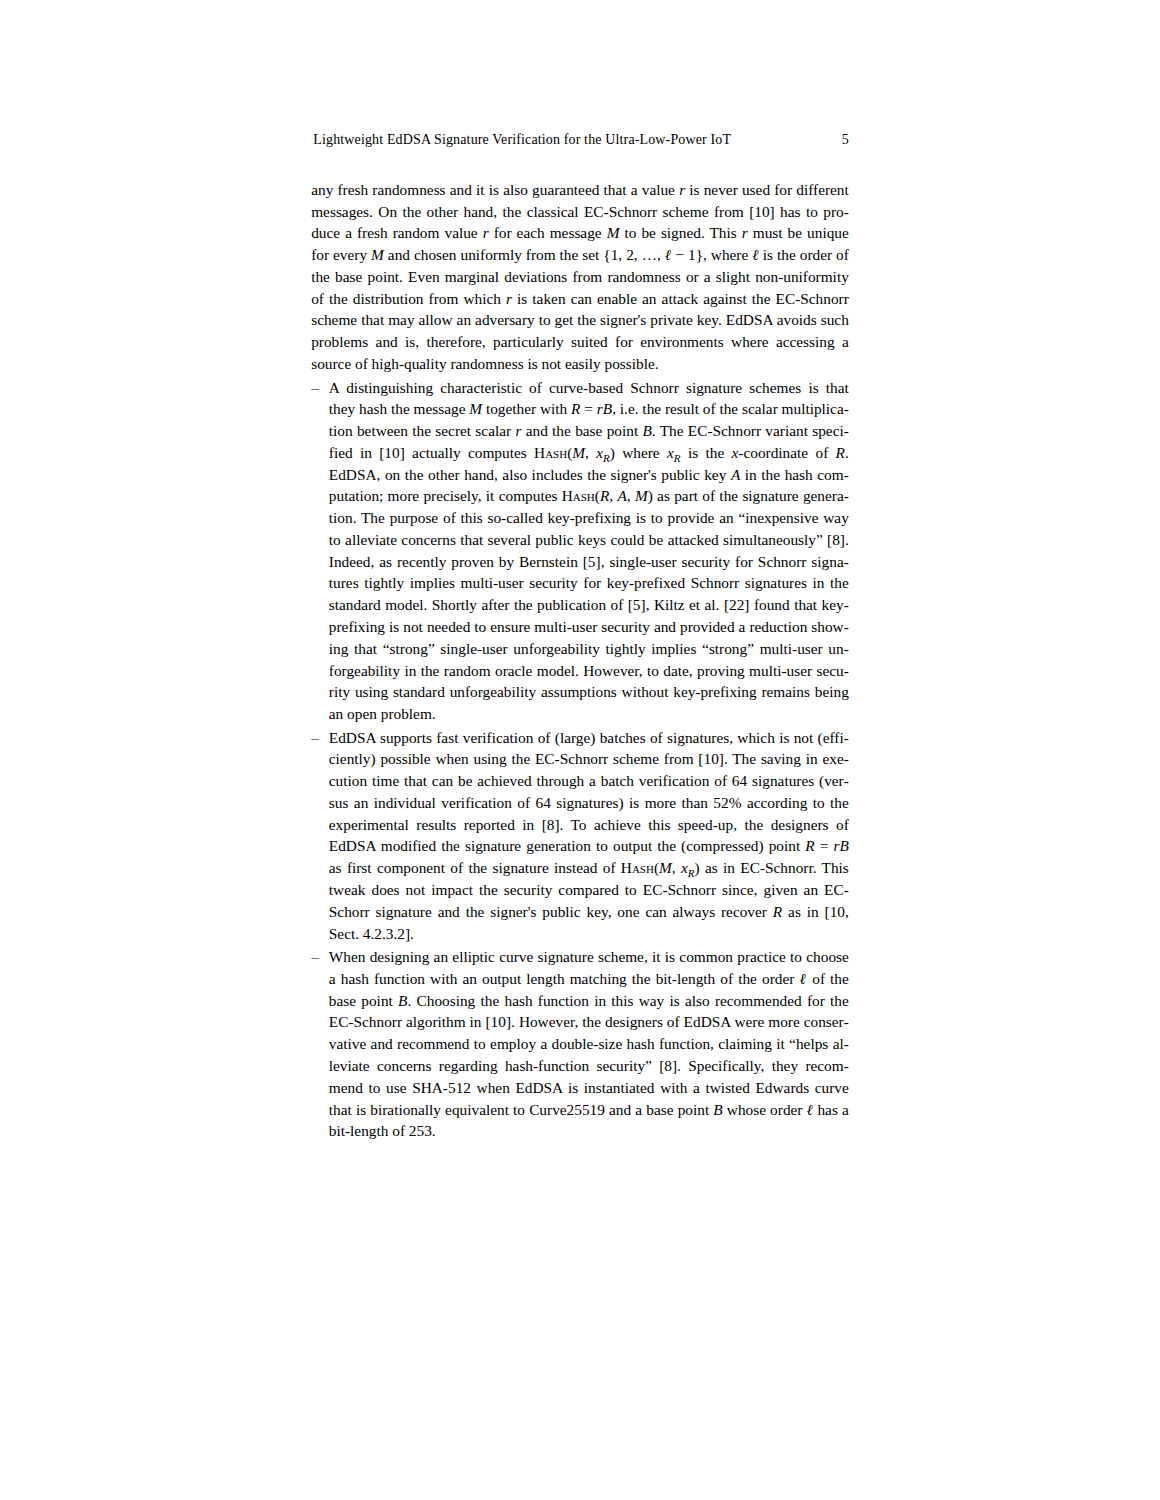Lightweight EdDSA Signature Verification for the Ultra-Low-Power IoT 5
any fresh randomness and it is also guaranteed that a value r is never used for different messages. On the other hand, the classical EC-Schnorr scheme from [10] has to produce a fresh random value r for each message M to be signed. This r must be unique for every M and chosen uniformly from the set {1, 2, …, ℓ − 1}, where ℓ is the order of the base point. Even marginal deviations from randomness or a slight non-uniformity of the distribution from which r is taken can enable an attack against the EC-Schnorr scheme that may allow an adversary to get the signer's private key. EdDSA avoids such problems and is, therefore, particularly suited for environments where accessing a source of high-quality randomness is not easily possible.
A distinguishing characteristic of curve-based Schnorr signature schemes is that they hash the message M together with R = rB, i.e. the result of the scalar multiplication between the secret scalar r and the base point B. The EC-Schnorr variant specified in [10] actually computes Hash(M, xR) where xR is the x-coordinate of R. EdDSA, on the other hand, also includes the signer's public key A in the hash computation; more precisely, it computes Hash(R, A, M) as part of the signature generation. The purpose of this so-called key-prefixing is to provide an “inexpensive way to alleviate concerns that several public keys could be attacked simultaneously” [8]. Indeed, as recently proven by Bernstein [5], single-user security for Schnorr signatures tightly implies multi-user security for key-prefixed Schnorr signatures in the standard model. Shortly after the publication of [5], Kiltz et al. [22] found that key-prefixing is not needed to ensure multi-user security and provided a reduction showing that “strong” single-user unforgeability tightly implies “strong” multi-user unforgeability in the random oracle model. However, to date, proving multi-user security using standard unforgeability assumptions without key-prefixing remains being an open problem.
EdDSA supports fast verification of (large) batches of signatures, which is not (efficiently) possible when using the EC-Schnorr scheme from [10]. The saving in execution time that can be achieved through a batch verification of 64 signatures (versus an individual verification of 64 signatures) is more than 52% according to the experimental results reported in [8]. To achieve this speed-up, the designers of EdDSA modified the signature generation to output the (compressed) point R = rB as first component of the signature instead of Hash(M, xR) as in EC-Schnorr. This tweak does not impact the security compared to EC-Schnorr since, given an EC-Schorr signature and the signer's public key, one can always recover R as in [10, Sect. 4.2.3.2].
When designing an elliptic curve signature scheme, it is common practice to choose a hash function with an output length matching the bit-length of the order ℓ of the base point B. Choosing the hash function in this way is also recommended for the EC-Schnorr algorithm in [10]. However, the designers of EdDSA were more conservative and recommend to employ a double-size hash function, claiming it “helps alleviate concerns regarding hash-function security” [8]. Specifically, they recommend to use SHA-512 when EdDSA is instantiated with a twisted Edwards curve that is birationally equivalent to Curve25519 and a base point B whose order ℓ has a bit-length of 253.